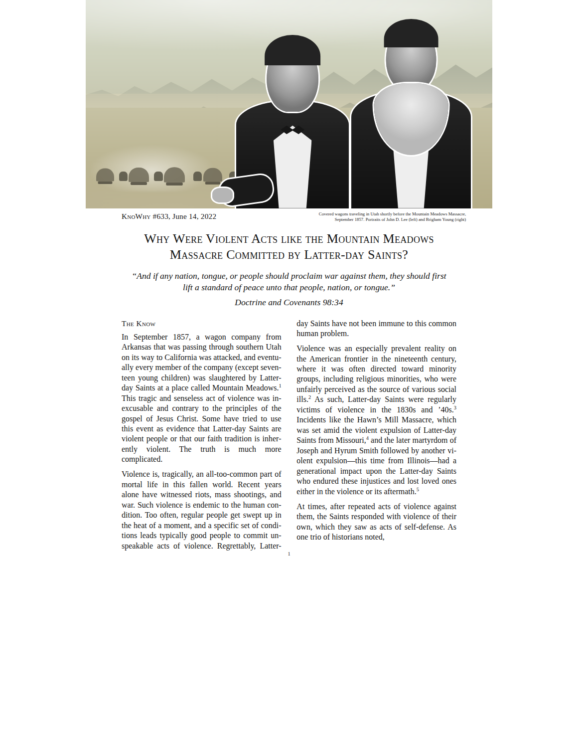KnoWhy #633, June 14, 2022
Covered wagons traveling in Utah shortly before the Mountain Meadows Massacre,
September 1857. Portraits of John D. Lee (left) and Brigham Young (right)
Why Were Violent Acts like the Mountain Meadows Massacre Committed by Latter-day Saints?
“And if any nation, tongue, or people should proclaim war against them, they should first lift a standard of peace unto that people, nation, or tongue.”
Doctrine and Covenants 98:34
The Know
In September 1857, a wagon company from Arkansas that was passing through southern Utah on its way to California was attacked, and eventually every member of the company (except seventeen young children) was slaughtered by Latter-day Saints at a place called Mountain Meadows.1 This tragic and senseless act of violence was inexcusable and contrary to the principles of the gospel of Jesus Christ. Some have tried to use this event as evidence that Latter-day Saints are violent people or that our faith tradition is inherently violent. The truth is much more complicated.
Violence is, tragically, an all-too-common part of mortal life in this fallen world. Recent years alone have witnessed riots, mass shootings, and war. Such violence is endemic to the human condition. Too often, regular people get swept up in the heat of a moment, and a specific set of conditions leads typically good people to commit unspeakable acts of violence. Regrettably, Latter-day Saints have not been immune to this common human problem.
Violence was an especially prevalent reality on the American frontier in the nineteenth century, where it was often directed toward minority groups, including religious minorities, who were unfairly perceived as the source of various social ills.2 As such, Latter-day Saints were regularly victims of violence in the 1830s and ’40s.3 Incidents like the Hawn’s Mill Massacre, which was set amid the violent expulsion of Latter-day Saints from Missouri,4 and the later martyrdom of Joseph and Hyrum Smith followed by another violent expulsion—this time from Illinois—had a generational impact upon the Latter-day Saints who endured these injustices and lost loved ones either in the violence or its aftermath.5
At times, after repeated acts of violence against them, the Saints responded with violence of their own, which they saw as acts of self-defense. As one trio of historians noted,
1